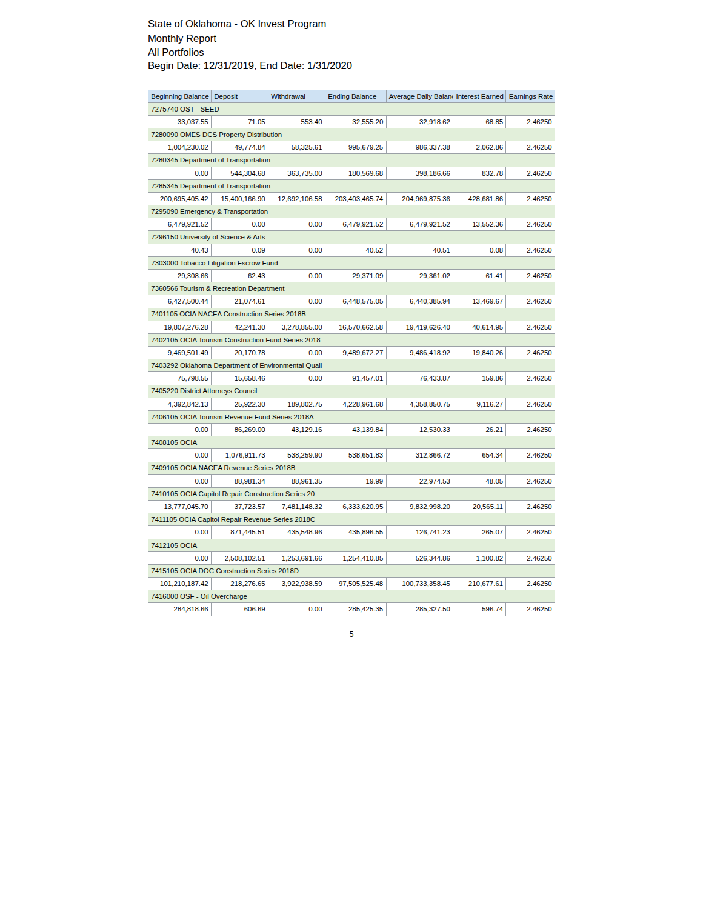State of Oklahoma - OK Invest Program
Monthly Report
All Portfolios
Begin Date: 12/31/2019, End Date: 1/31/2020
| Beginning Balance | Deposit | Withdrawal | Ending Balance | Average Daily Balance | Interest Earned | Earnings Rate |
| --- | --- | --- | --- | --- | --- | --- |
| 7275740 OST - SEED |
| 33,037.55 | 71.05 | 553.40 | 32,555.20 | 32,918.62 | 68.85 | 2.46250 |
| 7280090 OMES DCS Property Distribution |
| 1,004,230.02 | 49,774.84 | 58,325.61 | 995,679.25 | 986,337.38 | 2,062.86 | 2.46250 |
| 7280345 Department of Transportation |
| 0.00 | 544,304.68 | 363,735.00 | 180,569.68 | 398,186.66 | 832.78 | 2.46250 |
| 7285345 Department of Transportation |
| 200,695,405.42 | 15,400,166.90 | 12,692,106.58 | 203,403,465.74 | 204,969,875.36 | 428,681.86 | 2.46250 |
| 7295090 Emergency & Transportation |
| 6,479,921.52 | 0.00 | 0.00 | 6,479,921.52 | 6,479,921.52 | 13,552.36 | 2.46250 |
| 7296150 University of Science & Arts |
| 40.43 | 0.09 | 0.00 | 40.52 | 40.51 | 0.08 | 2.46250 |
| 7303000 Tobacco Litigation Escrow Fund |
| 29,308.66 | 62.43 | 0.00 | 29,371.09 | 29,361.02 | 61.41 | 2.46250 |
| 7360566 Tourism & Recreation Department |
| 6,427,500.44 | 21,074.61 | 0.00 | 6,448,575.05 | 6,440,385.94 | 13,469.67 | 2.46250 |
| 7401105 OCIA NACEA Construction Series 2018B |
| 19,807,276.28 | 42,241.30 | 3,278,855.00 | 16,570,662.58 | 19,419,626.40 | 40,614.95 | 2.46250 |
| 7402105 OCIA Tourism Construction Fund Series 2018 |
| 9,469,501.49 | 20,170.78 | 0.00 | 9,489,672.27 | 9,486,418.92 | 19,840.26 | 2.46250 |
| 7403292 Oklahoma Department of Environmental Quali |
| 75,798.55 | 15,658.46 | 0.00 | 91,457.01 | 76,433.87 | 159.86 | 2.46250 |
| 7405220 District Attorneys Council |
| 4,392,842.13 | 25,922.30 | 189,802.75 | 4,228,961.68 | 4,358,850.75 | 9,116.27 | 2.46250 |
| 7406105 OCIA Tourism Revenue Fund Series 2018A |
| 0.00 | 86,269.00 | 43,129.16 | 43,139.84 | 12,530.33 | 26.21 | 2.46250 |
| 7408105 OCIA |
| 0.00 | 1,076,911.73 | 538,259.90 | 538,651.83 | 312,866.72 | 654.34 | 2.46250 |
| 7409105 OCIA NACEA Revenue Series 2018B |
| 0.00 | 88,981.34 | 88,961.35 | 19.99 | 22,974.53 | 48.05 | 2.46250 |
| 7410105 OCIA Capitol Repair Construction Series 20 |
| 13,777,045.70 | 37,723.57 | 7,481,148.32 | 6,333,620.95 | 9,832,998.20 | 20,565.11 | 2.46250 |
| 7411105 OCIA Capitol Repair Revenue Series 2018C |
| 0.00 | 871,445.51 | 435,548.96 | 435,896.55 | 126,741.23 | 265.07 | 2.46250 |
| 7412105 OCIA |
| 0.00 | 2,508,102.51 | 1,253,691.66 | 1,254,410.85 | 526,344.86 | 1,100.82 | 2.46250 |
| 7415105 OCIA DOC Construction Series 2018D |
| 101,210,187.42 | 218,276.65 | 3,922,938.59 | 97,505,525.48 | 100,733,358.45 | 210,677.61 | 2.46250 |
| 7416000 OSF - Oil Overcharge |
| 284,818.66 | 606.69 | 0.00 | 285,425.35 | 285,327.50 | 596.74 | 2.46250 |
5